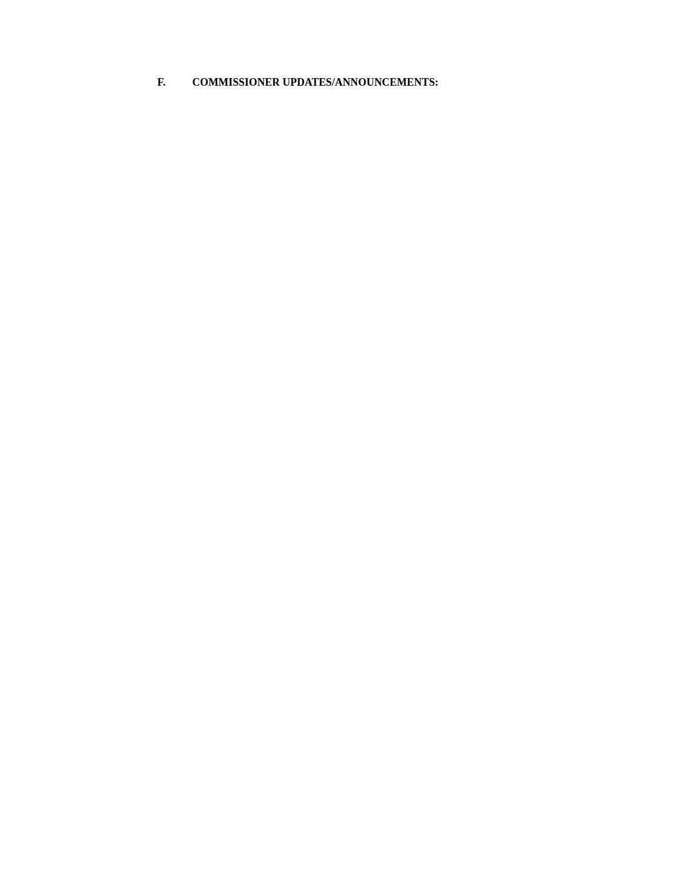F. COMMISSIONER UPDATES/ANNOUNCEMENTS: